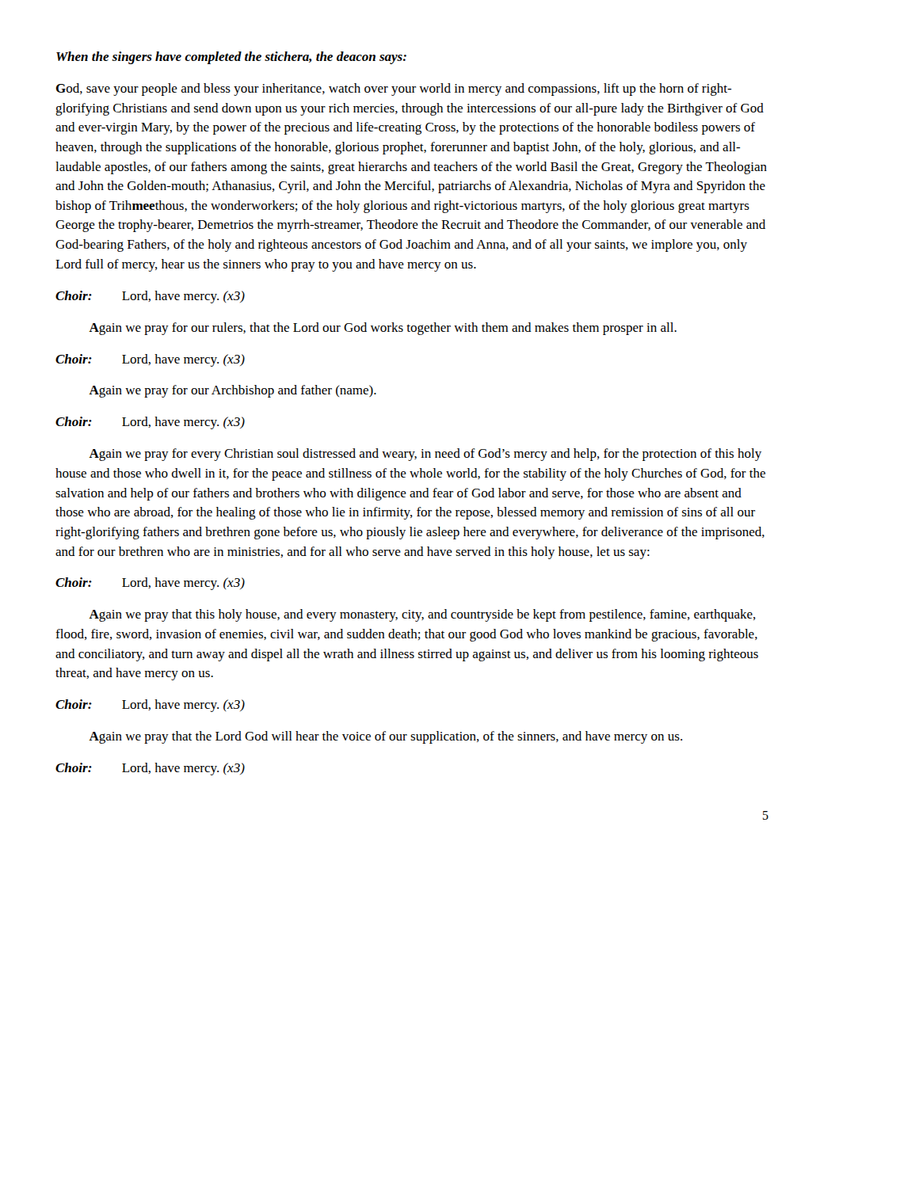When the singers have completed the stichera, the deacon says:
God, save your people and bless your inheritance, watch over your world in mercy and compassions, lift up the horn of right-glorifying Christians and send down upon us your rich mercies, through the intercessions of our all-pure lady the Birthgiver of God and ever-virgin Mary, by the power of the precious and life-creating Cross, by the protections of the honorable bodiless powers of heaven, through the supplications of the honorable, glorious prophet, forerunner and baptist John, of the holy, glorious, and all-laudable apostles, of our fathers among the saints, great hierarchs and teachers of the world Basil the Great, Gregory the Theologian and John the Golden-mouth; Athanasius, Cyril, and John the Merciful, patriarchs of Alexandria, Nicholas of Myra and Spyridon the bishop of Trihmeethous, the wonderworkers; of the holy glorious and right-victorious martyrs, of the holy glorious great martyrs George the trophy-bearer, Demetrios the myrrh-streamer, Theodore the Recruit and Theodore the Commander, of our venerable and God-bearing Fathers, of the holy and righteous ancestors of God Joachim and Anna, and of all your saints, we implore you, only Lord full of mercy, hear us the sinners who pray to you and have mercy on us.
Choir: Lord, have mercy. (x3)
Again we pray for our rulers, that the Lord our God works together with them and makes them prosper in all.
Choir: Lord, have mercy. (x3)
Again we pray for our Archbishop and father (name).
Choir: Lord, have mercy. (x3)
Again we pray for every Christian soul distressed and weary, in need of God’s mercy and help, for the protection of this holy house and those who dwell in it, for the peace and stillness of the whole world, for the stability of the holy Churches of God, for the salvation and help of our fathers and brothers who with diligence and fear of God labor and serve, for those who are absent and those who are abroad, for the healing of those who lie in infirmity, for the repose, blessed memory and remission of sins of all our right-glorifying fathers and brethren gone before us, who piously lie asleep here and everywhere, for deliverance of the imprisoned, and for our brethren who are in ministries, and for all who serve and have served in this holy house, let us say:
Choir: Lord, have mercy. (x3)
Again we pray that this holy house, and every monastery, city, and countryside be kept from pestilence, famine, earthquake, flood, fire, sword, invasion of enemies, civil war, and sudden death; that our good God who loves mankind be gracious, favorable, and conciliatory, and turn away and dispel all the wrath and illness stirred up against us, and deliver us from his looming righteous threat, and have mercy on us.
Choir: Lord, have mercy. (x3)
Again we pray that the Lord God will hear the voice of our supplication, of the sinners, and have mercy on us.
Choir: Lord, have mercy. (x3)
5